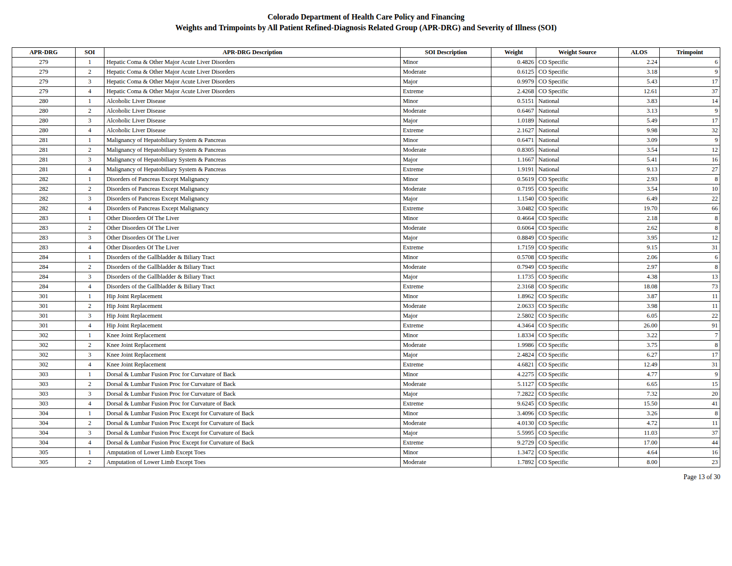Colorado Department of Health Care Policy and Financing
Weights and Trimpoints by All Patient Refined-Diagnosis Related Group (APR-DRG) and Severity of Illness (SOI)
| APR-DRG | SOI | APR-DRG Description | SOI Description | Weight | Weight Source | ALOS | Trimpoint |
| --- | --- | --- | --- | --- | --- | --- | --- |
| 279 | 1 | Hepatic Coma & Other Major Acute Liver Disorders | Minor | 0.4826 | CO Specific | 2.24 | 6 |
| 279 | 2 | Hepatic Coma & Other Major Acute Liver Disorders | Moderate | 0.6125 | CO Specific | 3.18 | 9 |
| 279 | 3 | Hepatic Coma & Other Major Acute Liver Disorders | Major | 0.9979 | CO Specific | 5.43 | 17 |
| 279 | 4 | Hepatic Coma & Other Major Acute Liver Disorders | Extreme | 2.4268 | CO Specific | 12.61 | 37 |
| 280 | 1 | Alcoholic Liver Disease | Minor | 0.5151 | National | 3.83 | 14 |
| 280 | 2 | Alcoholic Liver Disease | Moderate | 0.6467 | National | 3.13 | 9 |
| 280 | 3 | Alcoholic Liver Disease | Major | 1.0189 | National | 5.49 | 17 |
| 280 | 4 | Alcoholic Liver Disease | Extreme | 2.1627 | National | 9.98 | 32 |
| 281 | 1 | Malignancy of Hepatobiliary System & Pancreas | Minor | 0.6471 | National | 3.09 | 9 |
| 281 | 2 | Malignancy of Hepatobiliary System & Pancreas | Moderate | 0.8305 | National | 3.54 | 12 |
| 281 | 3 | Malignancy of Hepatobiliary System & Pancreas | Major | 1.1667 | National | 5.41 | 16 |
| 281 | 4 | Malignancy of Hepatobiliary System & Pancreas | Extreme | 1.9191 | National | 9.13 | 27 |
| 282 | 1 | Disorders of Pancreas Except Malignancy | Minor | 0.5619 | CO Specific | 2.93 | 8 |
| 282 | 2 | Disorders of Pancreas Except Malignancy | Moderate | 0.7195 | CO Specific | 3.54 | 10 |
| 282 | 3 | Disorders of Pancreas Except Malignancy | Major | 1.1540 | CO Specific | 6.49 | 22 |
| 282 | 4 | Disorders of Pancreas Except Malignancy | Extreme | 3.0482 | CO Specific | 19.70 | 66 |
| 283 | 1 | Other Disorders Of The Liver | Minor | 0.4664 | CO Specific | 2.18 | 8 |
| 283 | 2 | Other Disorders Of The Liver | Moderate | 0.6064 | CO Specific | 2.62 | 8 |
| 283 | 3 | Other Disorders Of The Liver | Major | 0.8849 | CO Specific | 3.95 | 12 |
| 283 | 4 | Other Disorders Of The Liver | Extreme | 1.7159 | CO Specific | 9.15 | 31 |
| 284 | 1 | Disorders of the Gallbladder & Biliary Tract | Minor | 0.5708 | CO Specific | 2.06 | 6 |
| 284 | 2 | Disorders of the Gallbladder & Biliary Tract | Moderate | 0.7949 | CO Specific | 2.97 | 8 |
| 284 | 3 | Disorders of the Gallbladder & Biliary Tract | Major | 1.1735 | CO Specific | 4.38 | 13 |
| 284 | 4 | Disorders of the Gallbladder & Biliary Tract | Extreme | 2.3168 | CO Specific | 18.08 | 73 |
| 301 | 1 | Hip Joint Replacement | Minor | 1.8962 | CO Specific | 3.87 | 11 |
| 301 | 2 | Hip Joint Replacement | Moderate | 2.0633 | CO Specific | 3.98 | 11 |
| 301 | 3 | Hip Joint Replacement | Major | 2.5802 | CO Specific | 6.05 | 22 |
| 301 | 4 | Hip Joint Replacement | Extreme | 4.3464 | CO Specific | 26.00 | 91 |
| 302 | 1 | Knee Joint Replacement | Minor | 1.8334 | CO Specific | 3.22 | 7 |
| 302 | 2 | Knee Joint Replacement | Moderate | 1.9986 | CO Specific | 3.75 | 8 |
| 302 | 3 | Knee Joint Replacement | Major | 2.4824 | CO Specific | 6.27 | 17 |
| 302 | 4 | Knee Joint Replacement | Extreme | 4.6821 | CO Specific | 12.49 | 31 |
| 303 | 1 | Dorsal & Lumbar Fusion Proc for Curvature of Back | Minor | 4.2275 | CO Specific | 4.77 | 9 |
| 303 | 2 | Dorsal & Lumbar Fusion Proc for Curvature of Back | Moderate | 5.1127 | CO Specific | 6.65 | 15 |
| 303 | 3 | Dorsal & Lumbar Fusion Proc for Curvature of Back | Major | 7.2822 | CO Specific | 7.32 | 20 |
| 303 | 4 | Dorsal & Lumbar Fusion Proc for Curvature of Back | Extreme | 9.6245 | CO Specific | 15.50 | 41 |
| 304 | 1 | Dorsal & Lumbar Fusion Proc Except for Curvature of Back | Minor | 3.4096 | CO Specific | 3.26 | 8 |
| 304 | 2 | Dorsal & Lumbar Fusion Proc Except for Curvature of Back | Moderate | 4.0130 | CO Specific | 4.72 | 11 |
| 304 | 3 | Dorsal & Lumbar Fusion Proc Except for Curvature of Back | Major | 5.5995 | CO Specific | 11.03 | 37 |
| 304 | 4 | Dorsal & Lumbar Fusion Proc Except for Curvature of Back | Extreme | 9.2729 | CO Specific | 17.00 | 44 |
| 305 | 1 | Amputation of Lower Limb Except Toes | Minor | 1.3472 | CO Specific | 4.64 | 16 |
| 305 | 2 | Amputation of Lower Limb Except Toes | Moderate | 1.7892 | CO Specific | 8.00 | 23 |
Page 13 of 30